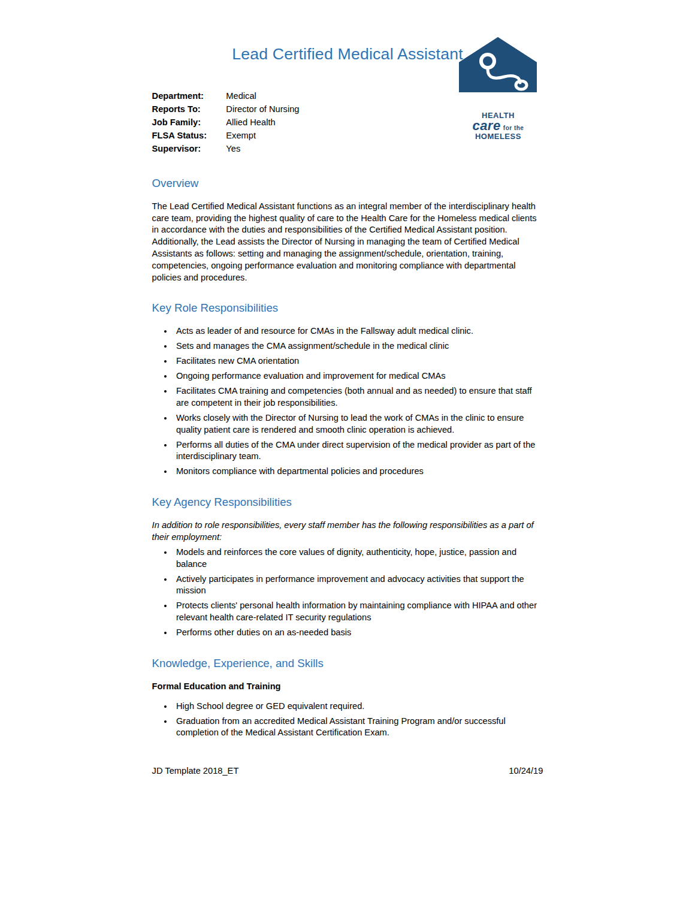HEALTH
care for the
HOMELESS
Lead Certified Medical Assistant
| Department: | Medical |
| Reports To: | Director of Nursing |
| Job Family: | Allied Health |
| FLSA Status: | Exempt |
| Supervisor: | Yes |
Overview
The Lead Certified Medical Assistant functions as an integral member of the interdisciplinary health care team, providing the highest quality of care to the Health Care for the Homeless medical clients in accordance with the duties and responsibilities of the Certified Medical Assistant position. Additionally, the Lead assists the Director of Nursing in managing the team of Certified Medical Assistants as follows: setting and managing the assignment/schedule, orientation, training, competencies, ongoing performance evaluation and monitoring compliance with departmental policies and procedures.
Key Role Responsibilities
Acts as leader of and resource for CMAs in the Fallsway adult medical clinic.
Sets and manages the CMA assignment/schedule in the medical clinic
Facilitates new CMA orientation
Ongoing performance evaluation and improvement for medical CMAs
Facilitates CMA training and competencies (both annual and as needed) to ensure that staff are competent in their job responsibilities.
Works closely with the Director of Nursing to lead the work of CMAs in the clinic to ensure quality patient care is rendered and smooth clinic operation is achieved.
Performs all duties of the CMA under direct supervision of the medical provider as part of the interdisciplinary team.
Monitors compliance with departmental policies and procedures
Key Agency Responsibilities
In addition to role responsibilities, every staff member has the following responsibilities as a part of their employment:
Models and reinforces the core values of dignity, authenticity, hope, justice, passion and balance
Actively participates in performance improvement and advocacy activities that support the mission
Protects clients' personal health information by maintaining compliance with HIPAA and other relevant health care-related IT security regulations
Performs other duties on an as-needed basis
Knowledge, Experience, and Skills
Formal Education and Training
High School degree or GED equivalent required.
Graduation from an accredited Medical Assistant Training Program and/or successful completion of the Medical Assistant Certification Exam.
JD Template 2018_ET 10/24/19